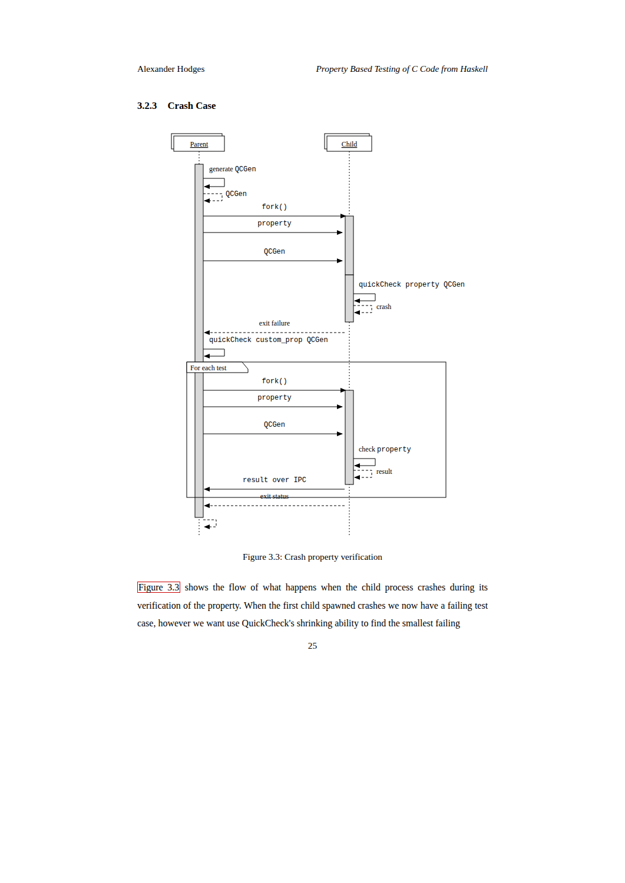Alexander Hodges Property Based Testing of C Code from Haskell
3.2.3 Crash Case
Parent Child generate QCGen QCGen fork() property QCGen quickCheck property QCGen crash exit failure quickCheck custom_prop QCGen For each test fork() property QCGen check property result result over IPC exit status
Figure 3.3: Crash property verification
Figure 3.3 shows the flow of what happens when the child process crashes during its verification of the property. When the first child spawned crashes we now have a failing test case, however we want use QuickCheck's shrinking ability to find the smallest failing
25